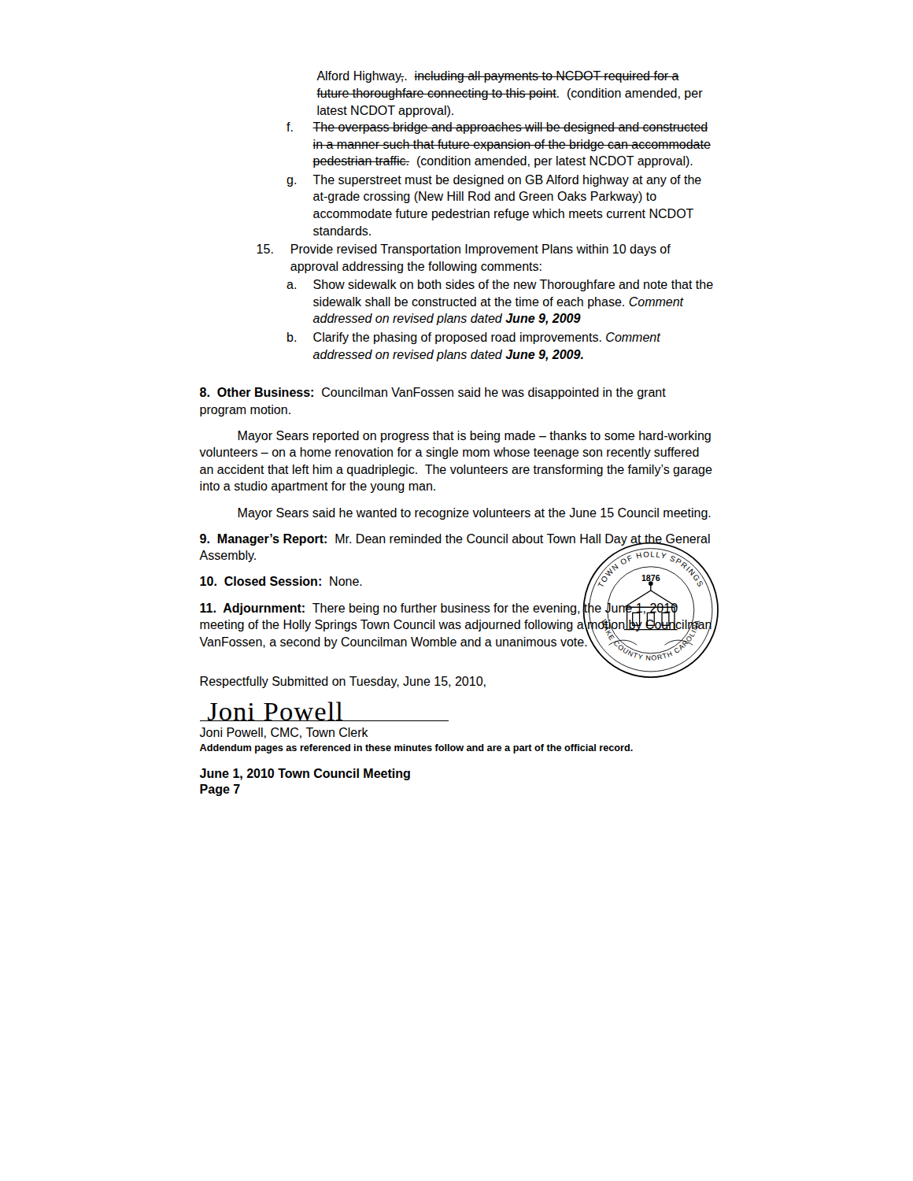Alford Highway,. including all payments to NCDOT required for a future thoroughfare connecting to this point. (condition amended, per latest NCDOT approval).
f.
The overpass bridge and approaches will be designed and constructed in a manner such that future expansion of the bridge can accommodate pedestrian traffic. (condition amended, per latest NCDOT approval).
g.
The superstreet must be designed on GB Alford highway at any of the at-grade crossing (New Hill Rod and Green Oaks Parkway) to accommodate future pedestrian refuge which meets current NCDOT standards.
15.
Provide revised Transportation Improvement Plans within 10 days of approval addressing the following comments:
a.
Show sidewalk on both sides of the new Thoroughfare and note that the sidewalk shall be constructed at the time of each phase. Comment addressed on revised plans dated June 9, 2009
b.
Clarify the phasing of proposed road improvements. Comment addressed on revised plans dated June 9, 2009.
8. Other Business: Councilman VanFossen said he was disappointed in the grant program motion.
Mayor Sears reported on progress that is being made – thanks to some hard-working volunteers – on a home renovation for a single mom whose teenage son recently suffered an accident that left him a quadriplegic. The volunteers are transforming the family’s garage into a studio apartment for the young man.
Mayor Sears said he wanted to recognize volunteers at the June 15 Council meeting.
9. Manager’s Report: Mr. Dean reminded the Council about Town Hall Day at the General Assembly.
10. Closed Session: None.
11. Adjournment: There being no further business for the evening, the June 1, 2010 meeting of the Holly Springs Town Council was adjourned following a motion by Councilman VanFossen, a second by Councilman Womble and a unanimous vote.
Respectfully Submitted on Tuesday, June 15, 2010,
Joni Powell
Joni Powell, CMC, Town Clerk
Addendum pages as referenced in these minutes follow and are a part of the official record.
TOWN OF HOLLY SPRINGS WAKE COUNTY NORTH CAROLINA 1876
June 1, 2010 Town Council Meeting
Page 7